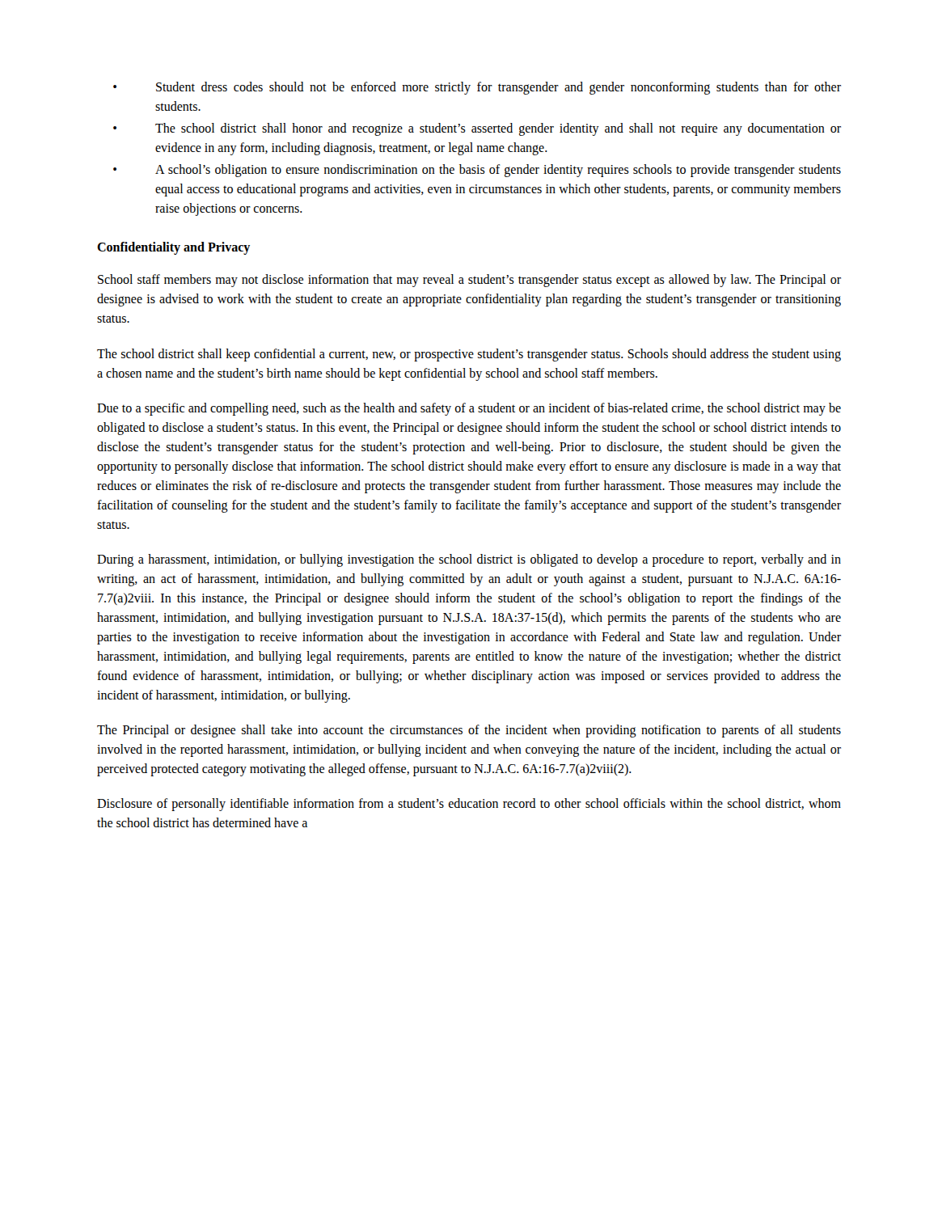Student dress codes should not be enforced more strictly for transgender and gender nonconforming students than for other students.
The school district shall honor and recognize a student’s asserted gender identity and shall not require any documentation or evidence in any form, including diagnosis, treatment, or legal name change.
A school’s obligation to ensure nondiscrimination on the basis of gender identity requires schools to provide transgender students equal access to educational programs and activities, even in circumstances in which other students, parents, or community members raise objections or concerns.
Confidentiality and Privacy
School staff members may not disclose information that may reveal a student’s transgender status except as allowed by law. The Principal or designee is advised to work with the student to create an appropriate confidentiality plan regarding the student’s transgender or transitioning status.
The school district shall keep confidential a current, new, or prospective student’s transgender status. Schools should address the student using a chosen name and the student’s birth name should be kept confidential by school and school staff members.
Due to a specific and compelling need, such as the health and safety of a student or an incident of bias-related crime, the school district may be obligated to disclose a student’s status. In this event, the Principal or designee should inform the student the school or school district intends to disclose the student’s transgender status for the student’s protection and well-being. Prior to disclosure, the student should be given the opportunity to personally disclose that information. The school district should make every effort to ensure any disclosure is made in a way that reduces or eliminates the risk of re-disclosure and protects the transgender student from further harassment. Those measures may include the facilitation of counseling for the student and the student’s family to facilitate the family’s acceptance and support of the student’s transgender status.
During a harassment, intimidation, or bullying investigation the school district is obligated to develop a procedure to report, verbally and in writing, an act of harassment, intimidation, and bullying committed by an adult or youth against a student, pursuant to N.J.A.C. 6A:16-7.7(a)2viii. In this instance, the Principal or designee should inform the student of the school’s obligation to report the findings of the harassment, intimidation, and bullying investigation pursuant to N.J.S.A. 18A:37-15(d), which permits the parents of the students who are parties to the investigation to receive information about the investigation in accordance with Federal and State law and regulation. Under harassment, intimidation, and bullying legal requirements, parents are entitled to know the nature of the investigation; whether the district found evidence of harassment, intimidation, or bullying; or whether disciplinary action was imposed or services provided to address the incident of harassment, intimidation, or bullying.
The Principal or designee shall take into account the circumstances of the incident when providing notification to parents of all students involved in the reported harassment, intimidation, or bullying incident and when conveying the nature of the incident, including the actual or perceived protected category motivating the alleged offense, pursuant to N.J.A.C. 6A:16-7.7(a)2viii(2).
Disclosure of personally identifiable information from a student’s education record to other school officials within the school district, whom the school district has determined have a